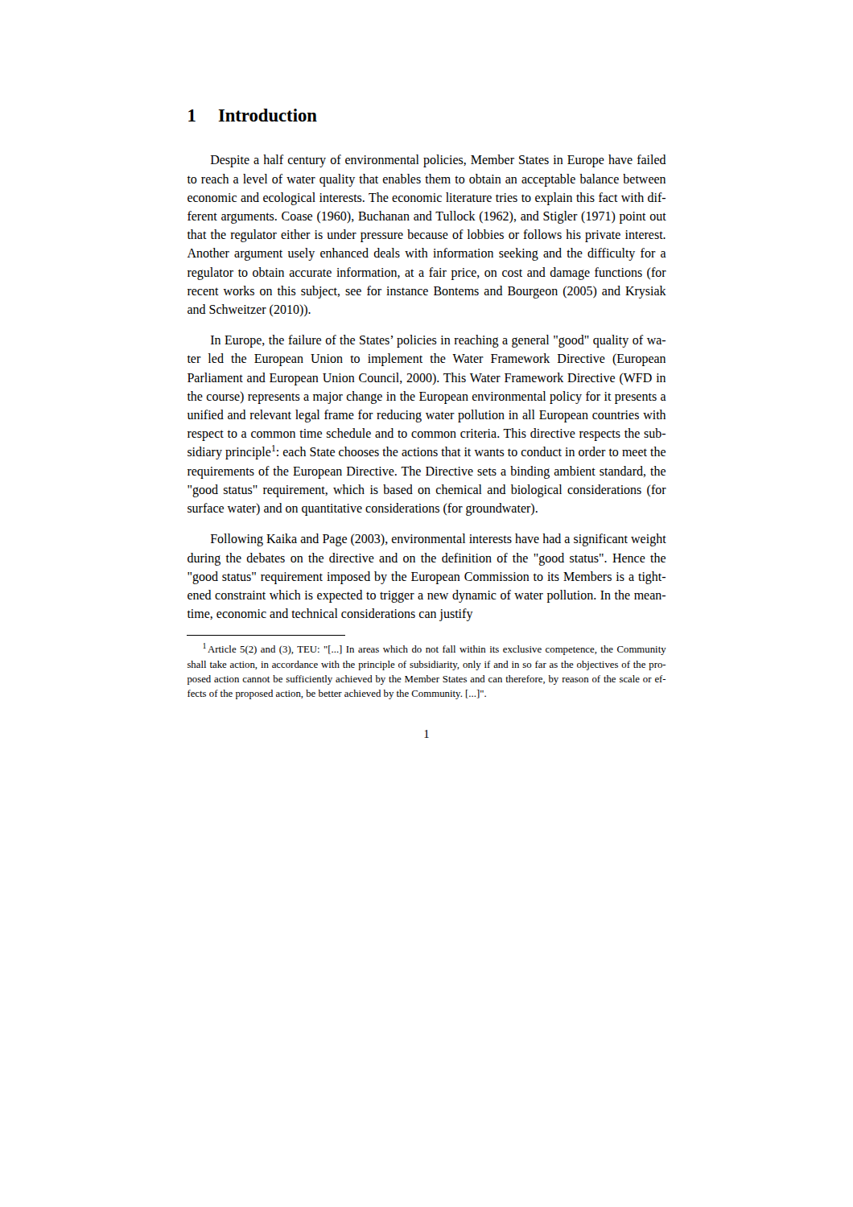1 Introduction
Despite a half century of environmental policies, Member States in Europe have failed to reach a level of water quality that enables them to obtain an acceptable balance between economic and ecological interests. The economic literature tries to explain this fact with different arguments. Coase (1960), Buchanan and Tullock (1962), and Stigler (1971) point out that the regulator either is under pressure because of lobbies or follows his private interest. Another argument usely enhanced deals with information seeking and the difficulty for a regulator to obtain accurate information, at a fair price, on cost and damage functions (for recent works on this subject, see for instance Bontems and Bourgeon (2005) and Krysiak and Schweitzer (2010)).
In Europe, the failure of the States’ policies in reaching a general "good" quality of water led the European Union to implement the Water Framework Directive (European Parliament and European Union Council, 2000). This Water Framework Directive (WFD in the course) represents a major change in the European environmental policy for it presents a unified and relevant legal frame for reducing water pollution in all European countries with respect to a common time schedule and to common criteria. This directive respects the subsidiary principle1: each State chooses the actions that it wants to conduct in order to meet the requirements of the European Directive. The Directive sets a binding ambient standard, the "good status" requirement, which is based on chemical and biological considerations (for surface water) and on quantitative considerations (for groundwater).
Following Kaika and Page (2003), environmental interests have had a significant weight during the debates on the directive and on the definition of the "good status". Hence the "good status" requirement imposed by the European Commission to its Members is a tightened constraint which is expected to trigger a new dynamic of water pollution. In the meantime, economic and technical considerations can justify
1 Article 5(2) and (3), TEU: "[...] In areas which do not fall within its exclusive competence, the Community shall take action, in accordance with the principle of subsidiarity, only if and in so far as the objectives of the proposed action cannot be sufficiently achieved by the Member States and can therefore, by reason of the scale or effects of the proposed action, be better achieved by the Community. [...]".
1